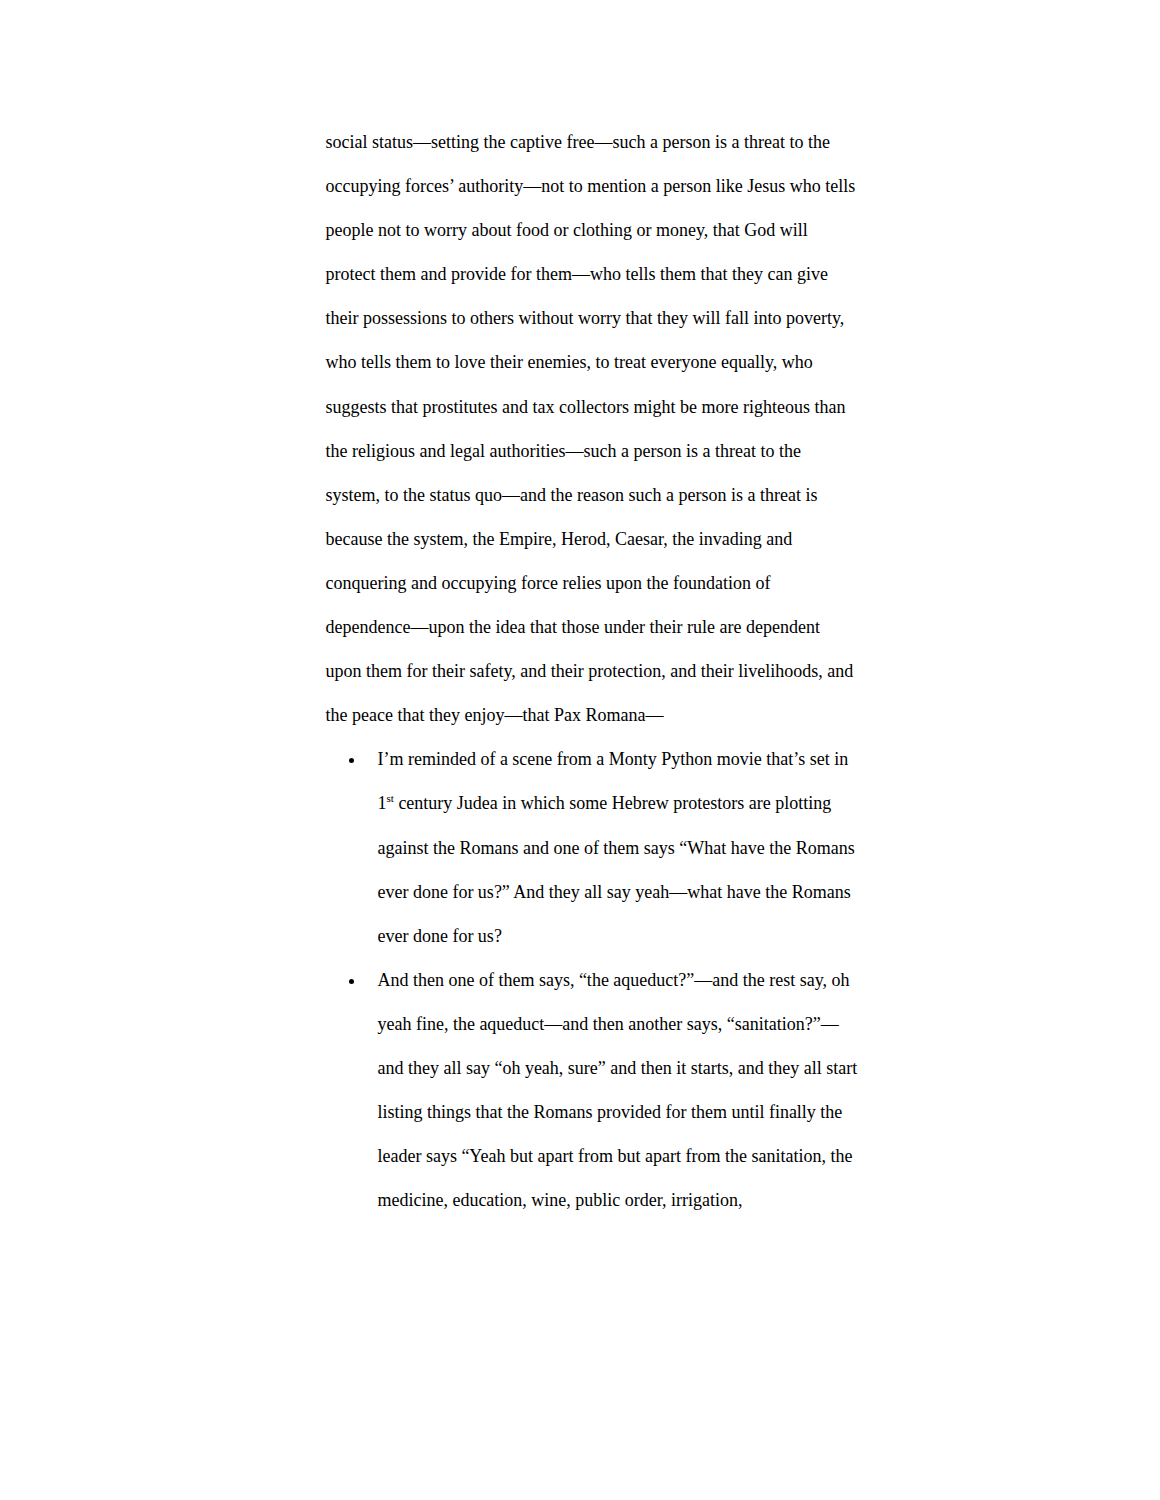social status—setting the captive free—such a person is a threat to the occupying forces’ authority—not to mention a person like Jesus who tells people not to worry about food or clothing or money, that God will protect them and provide for them—who tells them that they can give their possessions to others without worry that they will fall into poverty, who tells them to love their enemies, to treat everyone equally, who suggests that prostitutes and tax collectors might be more righteous than the religious and legal authorities—such a person is a threat to the system, to the status quo—and the reason such a person is a threat is because the system, the Empire, Herod, Caesar, the invading and conquering and occupying force relies upon the foundation of dependence—upon the idea that those under their rule are dependent upon them for their safety, and their protection, and their livelihoods, and the peace that they enjoy—that Pax Romana—
I’m reminded of a scene from a Monty Python movie that’s set in 1st century Judea in which some Hebrew protestors are plotting against the Romans and one of them says “What have the Romans ever done for us?” And they all say yeah—what have the Romans ever done for us?
And then one of them says, “the aqueduct?”—and the rest say, oh yeah fine, the aqueduct—and then another says, “sanitation?”—and they all say “oh yeah, sure” and then it starts, and they all start listing things that the Romans provided for them until finally the leader says “Yeah but apart from but apart from the sanitation, the medicine, education, wine, public order, irrigation,